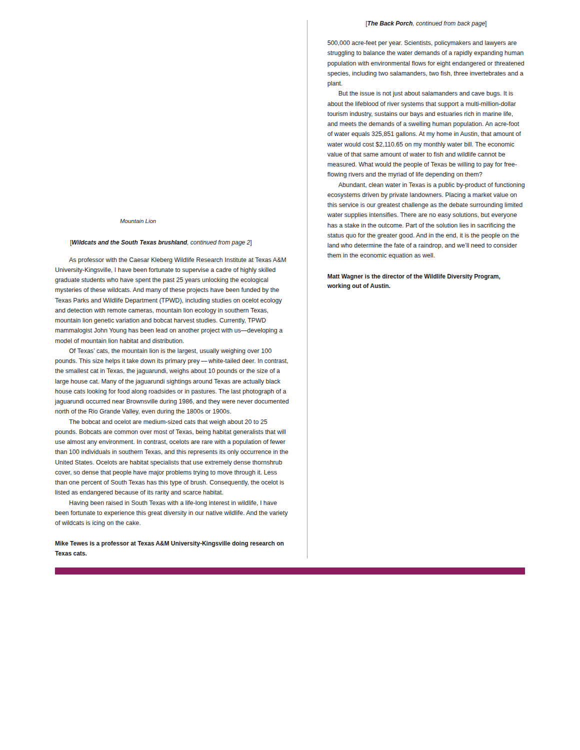Mountain Lion
[Wildcats and the South Texas brushland, continued from page 2]
As professor with the Caesar Kleberg Wildlife Research Institute at Texas A&M University-Kingsville, I have been fortunate to supervise a cadre of highly skilled graduate students who have spent the past 25 years unlocking the ecological mysteries of these wildcats. And many of these projects have been funded by the Texas Parks and Wildlife Department (TPWD), including studies on ocelot ecology and detection with remote cameras, mountain lion ecology in southern Texas, mountain lion genetic variation and bobcat harvest studies. Currently, TPWD mammalogist John Young has been lead on another project with us—developing a model of mountain lion habitat and distribution.
Of Texas’ cats, the mountain lion is the largest, usually weighing over 100 pounds. This size helps it take down its primary prey — white-tailed deer. In contrast, the smallest cat in Texas, the jaguarundi, weighs about 10 pounds or the size of a large house cat. Many of the jaguarundi sightings around Texas are actually black house cats looking for food along roadsides or in pastures. The last photograph of a jaguarundi occurred near Brownsville during 1986, and they were never documented north of the Rio Grande Valley, even during the 1800s or 1900s.
The bobcat and ocelot are medium-sized cats that weigh about 20 to 25 pounds. Bobcats are common over most of Texas, being habitat generalists that will use almost any environment. In contrast, ocelots are rare with a population of fewer than 100 individuals in southern Texas, and this represents its only occurrence in the United States. Ocelots are habitat specialists that use extremely dense thornshrub cover, so dense that people have major problems trying to move through it. Less than one percent of South Texas has this type of brush. Consequently, the ocelot is listed as endangered because of its rarity and scarce habitat.
Having been raised in South Texas with a life-long interest in wildlife, I have been fortunate to experience this great diversity in our native wildlife. And the variety of wildcats is icing on the cake.
Mike Tewes is a professor at Texas A&M University-Kingsville doing research on Texas cats.
[The Back Porch, continued from back page]
500,000 acre-feet per year. Scientists, policymakers and lawyers are struggling to balance the water demands of a rapidly expanding human population with environmental flows for eight endangered or threatened species, including two salamanders, two fish, three invertebrates and a plant.
But the issue is not just about salamanders and cave bugs. It is about the lifeblood of river systems that support a multi-million-dollar tourism industry, sustains our bays and estuaries rich in marine life, and meets the demands of a swelling human population. An acre-foot of water equals 325,851 gallons. At my home in Austin, that amount of water would cost $2,110.65 on my monthly water bill. The economic value of that same amount of water to fish and wildlife cannot be measured. What would the people of Texas be willing to pay for free-flowing rivers and the myriad of life depending on them?
Abundant, clean water in Texas is a public by-product of functioning ecosystems driven by private landowners. Placing a market value on this service is our greatest challenge as the debate surrounding limited water supplies intensifies. There are no easy solutions, but everyone has a stake in the outcome. Part of the solution lies in sacrificing the status quo for the greater good. And in the end, it is the people on the land who determine the fate of a raindrop, and we’ll need to consider them in the economic equation as well.
Matt Wagner is the director of the Wildlife Diversity Program, working out of Austin.
7